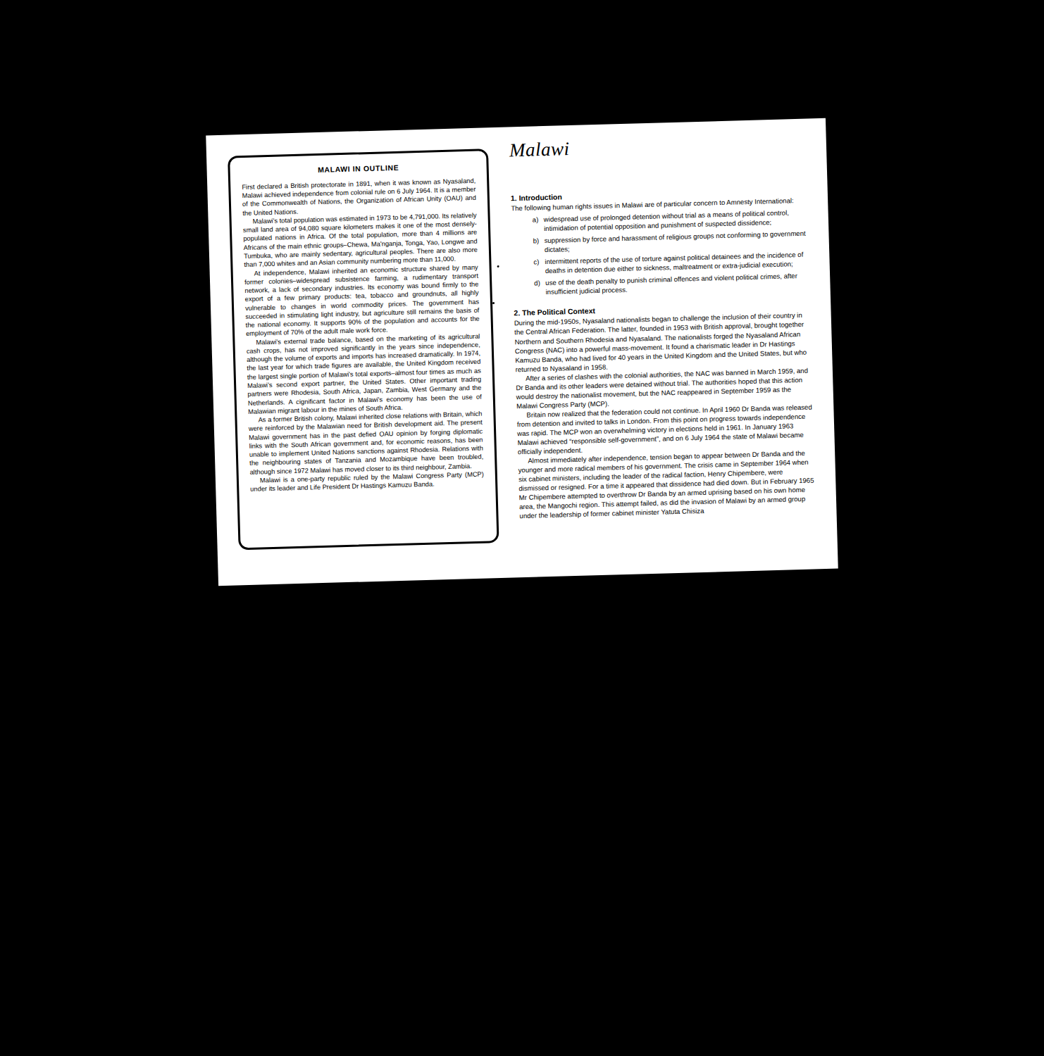MALAWI IN OUTLINE
First declared a British protectorate in 1891, when it was known as Nyasaland, Malawi achieved independence from colonial rule on 6 July 1964. It is a member of the Commonwealth of Nations, the Organization of African Unity (OAU) and the United Nations.
Malawi's total population was estimated in 1973 to be 4,791,000. Its relatively small land area of 94,080 square kilometers makes it one of the most densely-populated nations in Africa. Of the total population, more than 4 millions are Africans of the main ethnic groups–Chewa, Ma'nganja, Tonga, Yao, Longwe and Tumbuka, who are mainly sedentary, agricultural peoples. There are also more than 7,000 whites and an Asian community numbering more than 11,000.
At independence, Malawi inherited an economic structure shared by many former colonies–widespread subsistence farming, a rudimentary transport network, a lack of secondary industries. Its economy was bound firmly to the export of a few primary products: tea, tobacco and groundnuts, all highly vulnerable to changes in world commodity prices. The government has succeeded in stimulating light industry, but agriculture still remains the basis of the national economy. It supports 90% of the population and accounts for the employment of 70% of the adult male work force.
Malawi's external trade balance, based on the marketing of its agricultural cash crops, has not improved significantly in the years since independence, although the volume of exports and imports has increased dramatically. In 1974, the last year for which trade figures are available, the United Kingdom received the largest single portion of Malawi's total exports–almost four times as much as Malawi's second export partner, the United States. Other important trading partners were Rhodesia, South Africa, Japan, Zambia, West Germany and the Netherlands. A cignificant factor in Malawi's economy has been the use of Malawian migrant labour in the mines of South Africa.
As a former British colony, Malawi inherited close relations with Britain, which were reinforced by the Malawian need for British development aid. The present Malawi government has in the past defied OAU opinion by forging diplomatic links with the South African government and, for economic reasons, has been unable to implement United Nations sanctions against Rhodesia. Relations with the neighbouring states of Tanzania and Mozambique have been troubled, although since 1972 Malawi has moved closer to its third neighbour, Zambia.
Malawi is a one-party republic ruled by the Malawi Congress Party (MCP) under its leader and Life President Dr Hastings Kamuzu Banda.
Malawi
1. Introduction
The following human rights issues in Malawi are of particular concern to Amnesty International:
a) widespread use of prolonged detention without trial as a means of political control, intimidation of potential opposition and punishment of suspected dissidence;
b) suppression by force and harassment of religious groups not conforming to government dictates;
c) intermittent reports of the use of torture against political detainees and the incidence of deaths in detention due either to sickness, maltreatment or extra-judicial execution;
d) use of the death penalty to punish criminal offences and violent political crimes, after insufficient judicial process.
2. The Political Context
During the mid-1950s, Nyasaland nationalists began to challenge the inclusion of their country in the Central African Federation. The latter, founded in 1953 with British approval, brought together Northern and Southern Rhodesia and Nyasaland. The nationalists forged the Nyasaland African Congress (NAC) into a powerful mass-movement. It found a charismatic leader in Dr Hastings Kamuzu Banda, who had lived for 40 years in the United Kingdom and the United States, but who returned to Nyasaland in 1958.
After a series of clashes with the colonial authorities, the NAC was banned in March 1959, and Dr Banda and its other leaders were detained without trial. The authorities hoped that this action would destroy the nationalist movement, but the NAC reappeared in September 1959 as the Malawi Congress Party (MCP).
Britain now realized that the federation could not continue. In April 1960 Dr Banda was released from detention and invited to talks in London. From this point on progress towards independence was rapid. The MCP won an overwhelming victory in elections held in 1961. In January 1963 Malawi achieved “responsible self-government”, and on 6 July 1964 the state of Malawi became officially independent.
Almost immediately after independence, tension began to appear between Dr Banda and the younger and more radical members of his government. The crisis came in September 1964 when six cabinet ministers, including the leader of the radical faction, Henry Chipembere, were dismissed or resigned. For a time it appeared that dissidence had died down. But in February 1965 Mr Chipembere attempted to overthrow Dr Banda by an armed uprising based on his own home area, the Mangochi region. This attempt failed, as did the invasion of Malawi by an armed group under the leadership of former cabinet minister Yatuta Chisiza